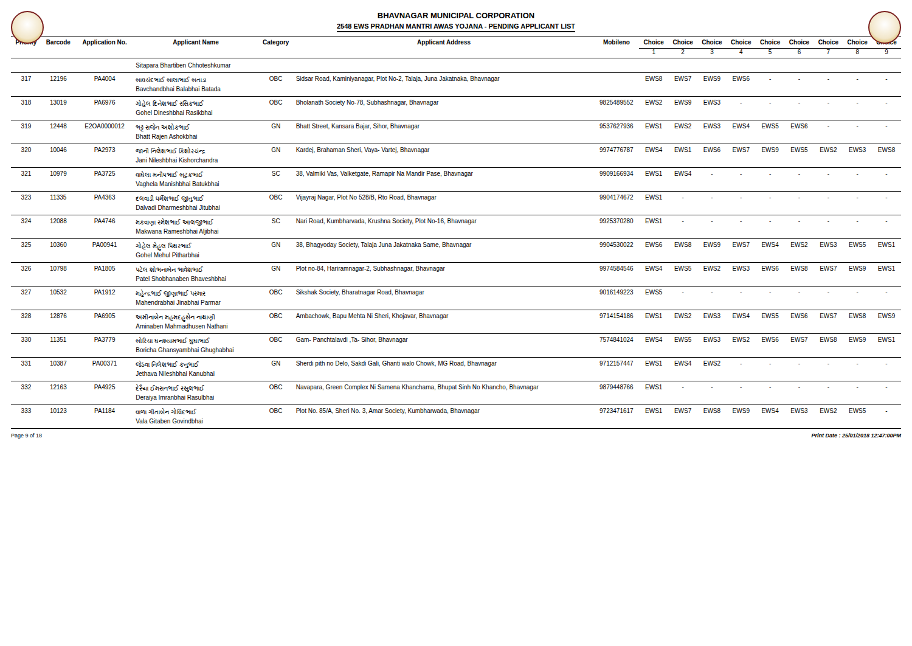BHAVNAGAR MUNICIPAL CORPORATION
2548 EWS PRADHAN MANTRI AWAS YOJANA - PENDING APPLICANT LIST
| Priority | Barcode | Application No. | Applicant Name | Category | Applicant Address | Mobileno | Choice | Choice | Choice | Choice | Choice | Choice | Choice | Choice | Choice |
| --- | --- | --- | --- | --- | --- | --- | --- | --- | --- | --- | --- | --- | --- | --- | --- |
| 1 | 2 | 3 | 4 | 5 | 6 | 7 | 8 | 9 |
| | | | Sitapara Bhartiben Chhoteshkumar | | | | | | | | | | | | |
| 317 | 12196 | PA4004 | બાવચંદભાઈ બાલાભાઈ બતાડા Bavchandbhai Balabhai Batada | OBC | Sidsar Road, Kaminiyanagar, Plot No-2, Talaja, Juna Jakatnaka, Bhavnagar | | EWS8 | EWS7 | EWS9 | EWS6 | - | - | - | - | - |
| 318 | 13019 | PA6976 | ગોહેલ દિનેશભાઈ રસિકભાઈ Gohel Dineshbhai Rasikbhai | OBC | Bholanath Society No-78, Subhashnagar, Bhavnagar | 9825489552 | EWS2 | EWS9 | EWS3 | - | - | - | - | - | - |
| 319 | 12448 | E2OA0000012 | ભટ્ટ રાજેન અશોકભાઈ Bhatt Rajen Ashokbhai | GN | Bhatt Street, Kansara Bajar, Sihor, Bhavnagar | 9537627936 | EWS1 | EWS2 | EWS3 | EWS4 | EWS5 | EWS6 | - | - | - |
| 320 | 10046 | PA2973 | જાની નિલેશભાઈ કિશોરચંન્દ્ર Jani Nileshbhai Kishorchandra | GN | Kardej, Brahaman Sheri, Vaya- Vartej, Bhavnagar | 9974776787 | EWS4 | EWS1 | EWS6 | EWS7 | EWS9 | EWS5 | EWS2 | EWS3 | EWS8 |
| 321 | 10979 | PA3725 | વાઘેલા મનીષભાઈ બટુકભાઈ Vaghela Manishbhai Batukbhai | SC | 38, Valmiki Vas, Valketgate, Ramapir Na Mandir Pase, Bhavnagar | 9909166934 | EWS1 | EWS4 | - | - | - | - | - | - | - |
| 323 | 11335 | PA4363 | દલવાડી ધર્મેશભાઈ જીતુભાઈ Dalvadi Dharmeshbhai Jitubhai | OBC | Vijayraj Nagar, Plot No 528/B, Rto Road, Bhavnagar | 9904174672 | EWS1 | - | - | - | - | - | - | - | - |
| 324 | 12088 | PA4746 | મકવાણા રમેશભાઈ આલજીભાઈ Makwana Rameshbhai Aljibhai | SC | Nari Road, Kumbharvada, Krushna Society, Plot No-16, Bhavnagar | 9925370280 | EWS1 | - | - | - | - | - | - | - | - |
| 325 | 10360 | PA00941 | ગોહેલ મેહુલ પિથરભાઈ Gohel Mehul Pitharbhai | GN | 38, Bhagyoday Society, Talaja Juna Jakatnaka Same, Bhavnagar | 9904530022 | EWS6 | EWS8 | EWS9 | EWS7 | EWS4 | EWS2 | EWS3 | EWS5 | EWS1 |
| 326 | 10798 | PA1805 | પટેલ શોભનાબેન ભાવેશભાઈ Patel Shobhanaben Bhaveshbhai | GN | Plot no-84, Hariramnagar-2, Subhashnagar, Bhavnagar | 9974584546 | EWS4 | EWS5 | EWS2 | EWS3 | EWS6 | EWS8 | EWS7 | EWS9 | EWS1 |
| 327 | 10532 | PA1912 | મહેન્દ્રભાઈ જીણાભાઈ પરમાર Mahendrabhai Jinabhai Parmar | OBC | Sikshak Society, Bharatnagar Road, Bhavnagar | 9016149223 | EWS5 | - | - | - | - | - | - | - | - |
| 328 | 12876 | PA6905 | અમીનાબેન મહમદહુસેન નાથાણી Aminaben Mahmadhusen Nathani | OBC | Ambachowk, Bapu Mehta Ni Sheri, Khojavar, Bhavnagar | 9714154186 | EWS1 | EWS2 | EWS3 | EWS4 | EWS5 | EWS6 | EWS7 | EWS8 | EWS9 |
| 330 | 11351 | PA3779 | બોરિચા ઘનશ્યામભાઈ ઘુઘાભાઈ Boricha Ghansyambhai Ghughabhai | OBC | Gam- Panchtalavdi ,Ta- Sihor, Bhavnagar | 7574841024 | EWS4 | EWS5 | EWS3 | EWS2 | EWS6 | EWS7 | EWS8 | EWS9 | EWS1 |
| 331 | 10387 | PA00371 | જેઠવા નિલેશભાઈ કનુભાઈ Jethava Nileshbhai Kanubhai | GN | Sherdi pith no Delo, Sakdi Gali, Ghanti walo Chowk, MG Road, Bhavnagar | 9712157447 | EWS1 | EWS4 | EWS2 | - | - | - | - | - | - |
| 332 | 12163 | PA4925 | દેરૈયા ઈમરાનભાઈ રસુલભાઈ Deraiya Imranbhai Rasulbhai | OBC | Navapara, Green Complex Ni Samena Khanchama, Bhupat Sinh No Khancho, Bhavnagar | 9879448766 | EWS1 | - | - | - | - | - | - | - | - |
| 333 | 10123 | PA1184 | વાળા ગીતાબેન ગોવિંદભાઈ Vala Gitaben Govindbhai | OBC | Plot No. 85/A, Sheri No. 3, Amar Society, Kumbharwada, Bhavnagar | 9723471617 | EWS1 | EWS7 | EWS8 | EWS9 | EWS4 | EWS3 | EWS2 | EWS5 | - |
Page 9 of 18
Print Date : 25/01/2018 12:47:00PM